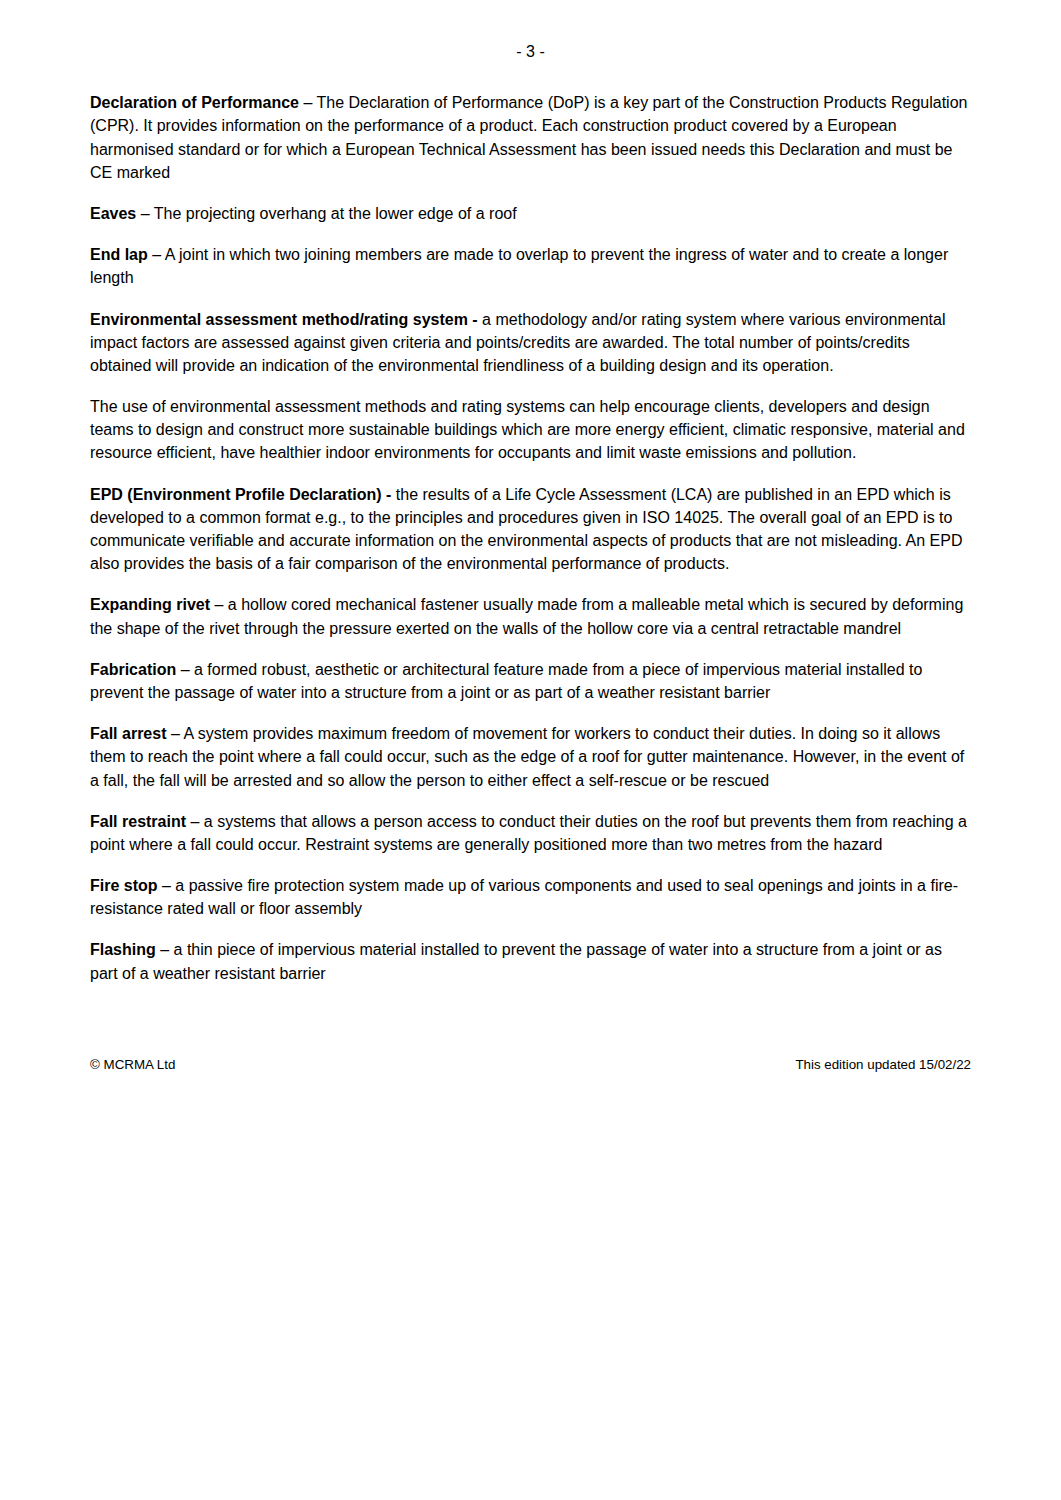- 3 -
Declaration of Performance – The Declaration of Performance (DoP) is a key part of the Construction Products Regulation (CPR). It provides information on the performance of a product. Each construction product covered by a European harmonised standard or for which a European Technical Assessment has been issued needs this Declaration and must be CE marked
Eaves – The projecting overhang at the lower edge of a roof
End lap – A joint in which two joining members are made to overlap to prevent the ingress of water and to create a longer length
Environmental assessment method/rating system - a methodology and/or rating system where various environmental impact factors are assessed against given criteria and points/credits are awarded. The total number of points/credits obtained will provide an indication of the environmental friendliness of a building design and its operation.
The use of environmental assessment methods and rating systems can help encourage clients, developers and design teams to design and construct more sustainable buildings which are more energy efficient, climatic responsive, material and resource efficient, have healthier indoor environments for occupants and limit waste emissions and pollution.
EPD (Environment Profile Declaration) - the results of a Life Cycle Assessment (LCA) are published in an EPD which is developed to a common format e.g., to the principles and procedures given in ISO 14025. The overall goal of an EPD is to communicate verifiable and accurate information on the environmental aspects of products that are not misleading. An EPD also provides the basis of a fair comparison of the environmental performance of products.
Expanding rivet – a hollow cored mechanical fastener usually made from a malleable metal which is secured by deforming the shape of the rivet through the pressure exerted on the walls of the hollow core via a central retractable mandrel
Fabrication – a formed robust, aesthetic or architectural feature made from a piece of impervious material installed to prevent the passage of water into a structure from a joint or as part of a weather resistant barrier
Fall arrest – A system provides maximum freedom of movement for workers to conduct their duties. In doing so it allows them to reach the point where a fall could occur, such as the edge of a roof for gutter maintenance. However, in the event of a fall, the fall will be arrested and so allow the person to either effect a self-rescue or be rescued
Fall restraint – a systems that allows a person access to conduct their duties on the roof but prevents them from reaching a point where a fall could occur. Restraint systems are generally positioned more than two metres from the hazard
Fire stop – a passive fire protection system made up of various components and used to seal openings and joints in a fire-resistance rated wall or floor assembly
Flashing – a thin piece of impervious material installed to prevent the passage of water into a structure from a joint or as part of a weather resistant barrier
© MCRMA Ltd This edition updated 15/02/22